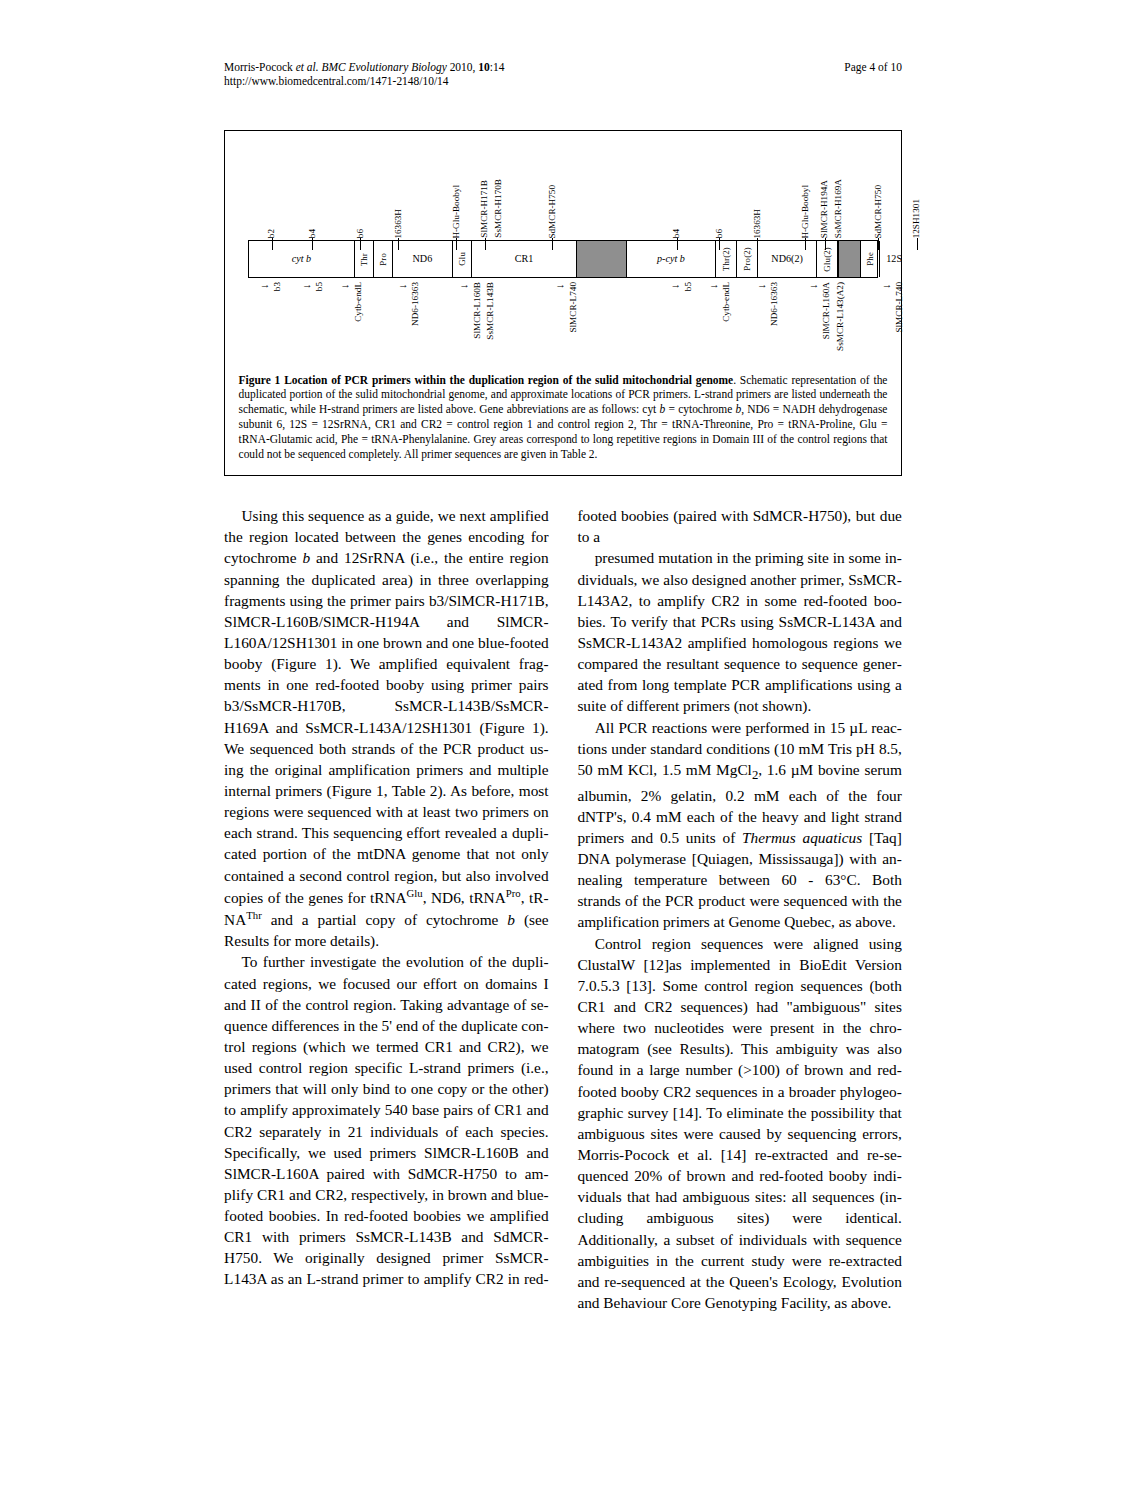Morris-Pocock et al. BMC Evolutionary Biology 2010, 10:14
http://www.biomedcentral.com/1471-2148/10/14
Page 4 of 10
b2 b4 b6 16363H H-Glu-Boobyl SlMCR-H171B SsMCR-H170B SdMCR-H750 b4 b6 16363H H-Glu-Boobyl SlMCR-H194A SsMCR-H169A SdMCR-H750 12SH1301
cyt b
Thr
Pro
ND6
Glu
CR1
p-cyt b
Thr(2)
Pro(2)
ND6(2)
Glu(2)
CR2
Phe
12S
→ b3 → b5 → Cytb-endL → ND6-16363 → SlMCR-L160B SsMCR-L143B → SlMCR-L740 → b5 → Cytb-endL → ND6-16363 → SlMCR-L160A SsMCR-L143(A2) → SlMCR-L740
Figure 1 Location of PCR primers within the duplication region of the sulid mitochondrial genome. Schematic representation of the duplicated portion of the sulid mitochondrial genome, and approximate locations of PCR primers. L-strand primers are listed underneath the schematic, while H-strand primers are listed above. Gene abbreviations are as follows: cyt b = cytochrome b, ND6 = NADH dehydrogenase subunit 6, 12S = 12SrRNA, CR1 and CR2 = control region 1 and control region 2, Thr = tRNA-Threonine, Pro = tRNA-Proline, Glu = tRNA-Glutamic acid, Phe = tRNA-Phenylalanine. Grey areas correspond to long repetitive regions in Domain III of the control regions that could not be sequenced completely. All primer sequences are given in Table 2.
Using this sequence as a guide, we next amplified the region located between the genes encoding for cytochrome b and 12SrRNA (i.e., the entire region spanning the duplicated area) in three overlapping fragments using the primer pairs b3/SlMCR-H171B, SlMCR-L160B/SlMCR-H194A and SlMCR-L160A/12SH1301 in one brown and one blue-footed booby (Figure 1). We amplified equivalent fragments in one red-footed booby using primer pairs b3/SsMCR-H170B, SsMCR-L143B/SsMCR-H169A and SsMCR-L143A/12SH1301 (Figure 1). We sequenced both strands of the PCR product using the original amplification primers and multiple internal primers (Figure 1, Table 2). As before, most regions were sequenced with at least two primers on each strand. This sequencing effort revealed a duplicated portion of the mtDNA genome that not only contained a second control region, but also involved copies of the genes for tRNAGlu, ND6, tRNAPro, tRNAThr and a partial copy of cytochrome b (see Results for more details).
To further investigate the evolution of the duplicated regions, we focused our effort on domains I and II of the control region. Taking advantage of sequence differences in the 5' end of the duplicate control regions (which we termed CR1 and CR2), we used control region specific L-strand primers (i.e., primers that will only bind to one copy or the other) to amplify approximately 540 base pairs of CR1 and CR2 separately in 21 individuals of each species. Specifically, we used primers SlMCR-L160B and SlMCR-L160A paired with SdMCR-H750 to amplify CR1 and CR2, respectively, in brown and blue-footed boobies. In red-footed boobies we amplified CR1 with primers SsMCR-L143B and SdMCR-H750. We originally designed primer SsMCR-L143A as an L-strand primer to amplify CR2 in red-footed boobies (paired with SdMCR-H750), but due to a
presumed mutation in the priming site in some individuals, we also designed another primer, SsMCR-L143A2, to amplify CR2 in some red-footed boobies. To verify that PCRs using SsMCR-L143A and SsMCR-L143A2 amplified homologous regions we compared the resultant sequence to sequence generated from long template PCR amplifications using a suite of different primers (not shown).
All PCR reactions were performed in 15 µL reactions under standard conditions (10 mM Tris pH 8.5, 50 mM KCl, 1.5 mM MgCl2, 1.6 µM bovine serum albumin, 2% gelatin, 0.2 mM each of the four dNTP's, 0.4 mM each of the heavy and light strand primers and 0.5 units of Thermus aquaticus [Taq] DNA polymerase [Quiagen, Mississauga]) with annealing temperature between 60 - 63°C. Both strands of the PCR product were sequenced with the amplification primers at Genome Quebec, as above.
Control region sequences were aligned using ClustalW [12]as implemented in BioEdit Version 7.0.5.3 [13]. Some control region sequences (both CR1 and CR2 sequences) had "ambiguous" sites where two nucleotides were present in the chromatogram (see Results). This ambiguity was also found in a large number (>100) of brown and red-footed booby CR2 sequences in a broader phylogeographic survey [14]. To eliminate the possibility that ambiguous sites were caused by sequencing errors, Morris-Pocock et al. [14] re-extracted and re-sequenced 20% of brown and red-footed booby individuals that had ambiguous sites: all sequences (including ambiguous sites) were identical. Additionally, a subset of individuals with sequence ambiguities in the current study were re-extracted and re-sequenced at the Queen's Ecology, Evolution and Behaviour Core Genotyping Facility, as above.